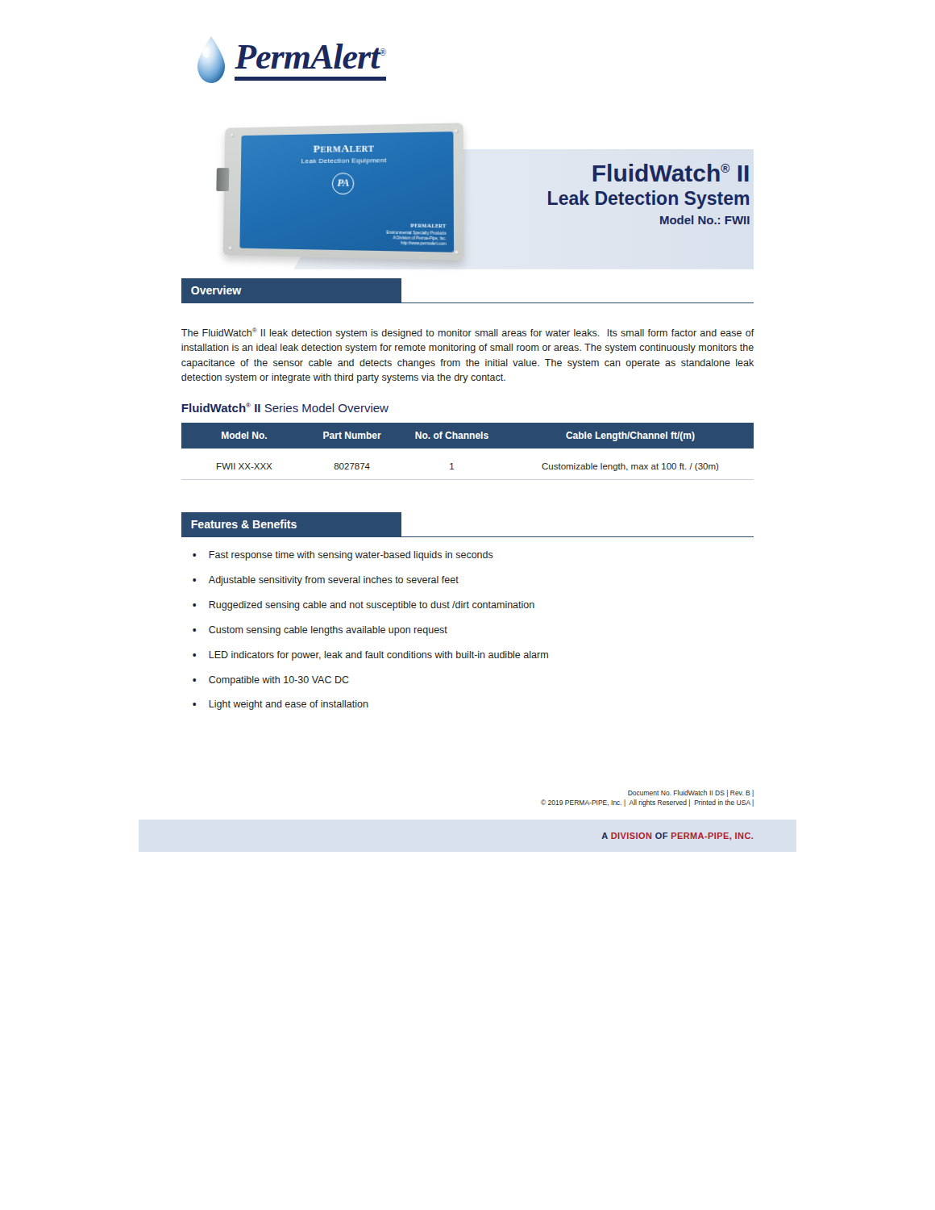PermAlert®
PERMALERT
Leak Detection Equipment
PA
PERMALERT
Environmental Specialty Products
A Division of Perma-Pipe, Inc.
http://www.permalert.com
FluidWatch® II
Leak Detection System
Model No.: FWII
Overview
The FluidWatch® II leak detection system is designed to monitor small areas for water leaks. Its small form factor and ease of installation is an ideal leak detection system for remote monitoring of small room or areas. The system continu­ously monitors the capacitance of the sensor cable and detects changes from the initial value. The system can operate as standalone leak detection system or integrate with third party systems via the dry contact.
FluidWatch® II Series Model Overview
| Model No. | Part Number | No. of Channels | Cable Length/Channel ft/(m) |
| --- | --- | --- | --- |
| FWII XX-XXX | 8027874 | 1 | Customizable length, max at 100 ft. / (30m) |
Features & Benefits
Fast response time with sensing water-based liquids in seconds
Adjustable sensitivity from several inches to several feet
Ruggedized sensing cable and not susceptible to dust /dirt contamination
Custom sensing cable lengths available upon request
LED indicators for power, leak and fault conditions with built-in audible alarm
Compatible with 10-30 VAC DC
Light weight and ease of installation
Document No. FluidWatch II DS | Rev. B |
© 2019 PERMA-PIPE, Inc. | All rights Reserved | Printed in the USA |
A DIVISION OF PERMA-PIPE, INC.